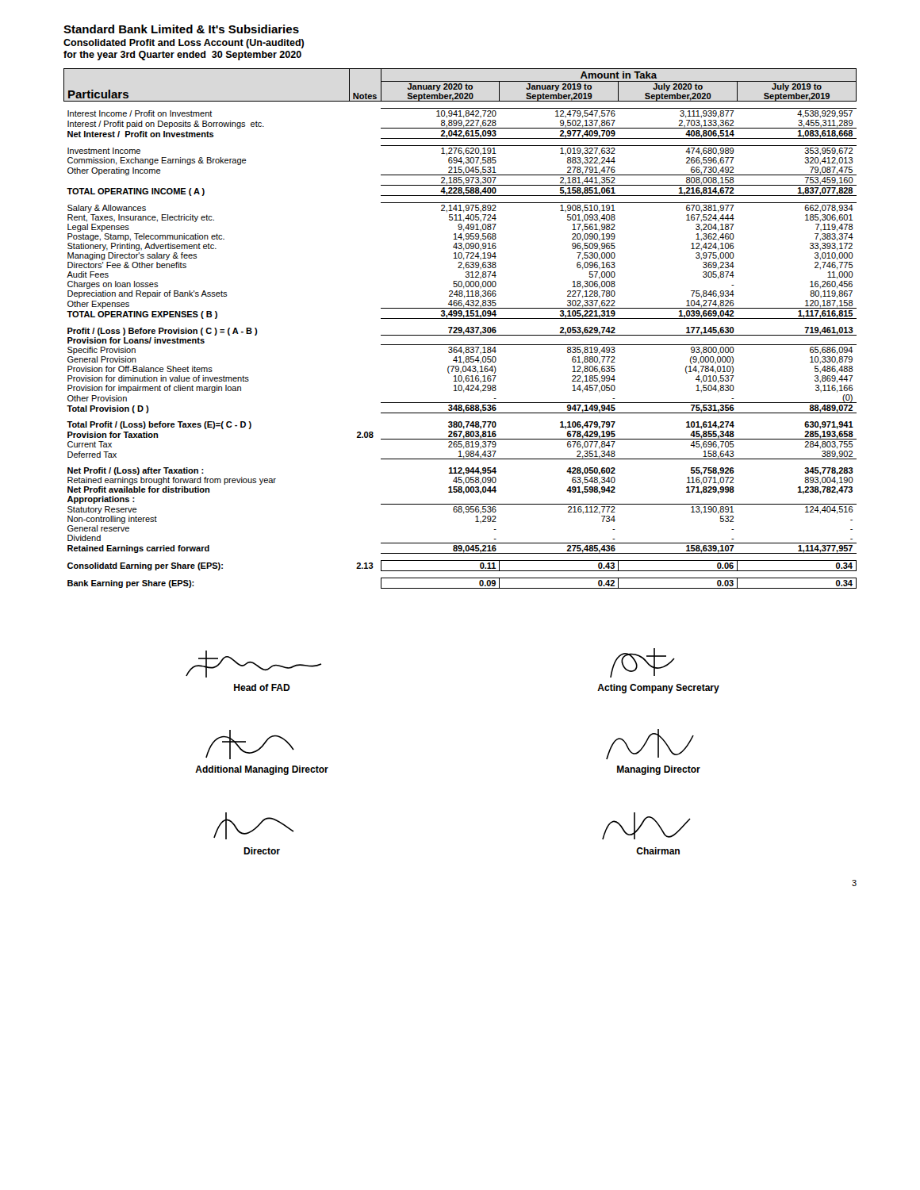Standard Bank Limited & It's Subsidiaries
Consolidated Profit and Loss Account (Un-audited)
for the year 3rd Quarter ended 30 September 2020
| Particulars | Notes | Amount in Taka |
| --- | --- | --- |
| January 2020 to September,2020 | January 2019 to September,2019 | July 2020 to September,2020 | July 2019 to September,2019 |
| Interest Income / Profit on Investment | | 10,941,842,720 | 12,479,547,576 | 3,111,939,877 | 4,538,929,957 |
| Interest / Profit paid on Deposits & Borrowings etc. | | 8,899,227,628 | 9,502,137,867 | 2,703,133,362 | 3,455,311,289 |
| Net Interest / Profit on Investments | | 2,042,615,093 | 2,977,409,709 | 408,806,514 | 1,083,618,668 |
| Investment Income | | 1,276,620,191 | 1,019,327,632 | 474,680,989 | 353,959,672 |
| Commission, Exchange Earnings & Brokerage | | 694,307,585 | 883,322,244 | 266,596,677 | 320,412,013 |
| Other Operating Income | | 215,045,531 | 278,791,476 | 66,730,492 | 79,087,475 |
| | | 2,185,973,307 | 2,181,441,352 | 808,008,158 | 753,459,160 |
| TOTAL OPERATING INCOME ( A ) | | 4,228,588,400 | 5,158,851,061 | 1,216,814,672 | 1,837,077,828 |
| Salary & Allowances | | 2,141,975,892 | 1,908,510,191 | 670,381,977 | 662,078,934 |
| Rent, Taxes, Insurance, Electricity etc. | | 511,405,724 | 501,093,408 | 167,524,444 | 185,306,601 |
| Legal Expenses | | 9,491,087 | 17,561,982 | 3,204,187 | 7,119,478 |
| Postage, Stamp, Telecommunication etc. | | 14,959,568 | 20,090,199 | 1,362,460 | 7,383,374 |
| Stationery, Printing, Advertisement etc. | | 43,090,916 | 96,509,965 | 12,424,106 | 33,393,172 |
| Managing Director's salary & fees | | 10,724,194 | 7,530,000 | 3,975,000 | 3,010,000 |
| Directors' Fee & Other benefits | | 2,639,638 | 6,096,163 | 369,234 | 2,746,775 |
| Audit Fees | | 312,874 | 57,000 | 305,874 | 11,000 |
| Charges on loan losses | | 50,000,000 | 18,306,008 | - | 16,260,456 |
| Depreciation and Repair of Bank's Assets | | 248,118,366 | 227,128,780 | 75,846,934 | 80,119,867 |
| Other Expenses | | 466,432,835 | 302,337,622 | 104,274,826 | 120,187,158 |
| TOTAL OPERATING EXPENSES ( B ) | | 3,499,151,094 | 3,105,221,319 | 1,039,669,042 | 1,117,616,815 |
| Profit / (Loss ) Before Provision ( C ) = ( A - B ) | | 729,437,306 | 2,053,629,742 | 177,145,630 | 719,461,013 |
| Provision for Loans/ investments | | | | | |
| Specific Provision | | 364,837,184 | 835,819,493 | 93,800,000 | 65,686,094 |
| General Provision | | 41,854,050 | 61,880,772 | (9,000,000) | 10,330,879 |
| Provision for Off-Balance Sheet items | | (79,043,164) | 12,806,635 | (14,784,010) | 5,486,488 |
| Provision for diminution in value of investments | | 10,616,167 | 22,185,994 | 4,010,537 | 3,869,447 |
| Provision for impairment of client margin loan | | 10,424,298 | 14,457,050 | 1,504,830 | 3,116,166 |
| Other Provision | | - | - | - | (0) |
| Total Provision ( D ) | | 348,688,536 | 947,149,945 | 75,531,356 | 88,489,072 |
| Total Profit / (Loss) before Taxes (E)=( C - D ) | | 380,748,770 | 1,106,479,797 | 101,614,274 | 630,971,941 |
| Provision for Taxation | 2.08 | 267,803,816 | 678,429,195 | 45,855,348 | 285,193,658 |
| Current Tax | | 265,819,379 | 676,077,847 | 45,696,705 | 284,803,755 |
| Deferred Tax | | 1,984,437 | 2,351,348 | 158,643 | 389,902 |
| Net Profit / (Loss) after Taxation : | | 112,944,954 | 428,050,602 | 55,758,926 | 345,778,283 |
| Retained earnings brought forward from previous year | | 45,058,090 | 63,548,340 | 116,071,072 | 893,004,190 |
| Net Profit available for distribution | | 158,003,044 | 491,598,942 | 171,829,998 | 1,238,782,473 |
| Appropriations : | | | | | |
| Statutory Reserve | | 68,956,536 | 216,112,772 | 13,190,891 | 124,404,516 |
| Non-controlling interest | | 1,292 | 734 | 532 | - |
| General reserve | | - | - | - | - |
| Dividend | | - | - | - | - |
| Retained Earnings carried forward | | 89,045,216 | 275,485,436 | 158,639,107 | 1,114,377,957 |
| Consolidatd Earning per Share (EPS): | 2.13 | 0.11 | 0.43 | 0.06 | 0.34 |
| Bank Earning per Share (EPS): | | 0.09 | 0.42 | 0.03 | 0.34 |
| Head of FAD | Acting Company Secretary |
| Additional Managing Director | Managing Director |
| Director | Chairman |
3